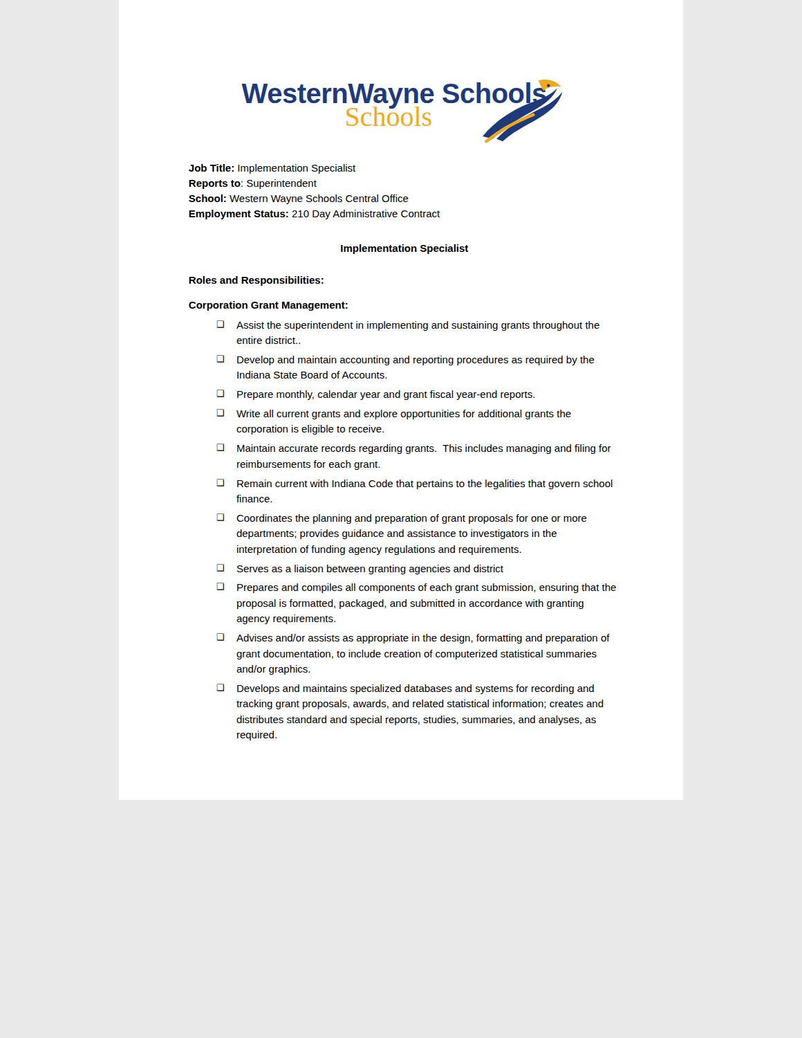WesternWayne Schools Schools
Job Title: Implementation Specialist
Reports to: Superintendent
School: Western Wayne Schools Central Office
Employment Status: 210 Day Administrative Contract
Implementation Specialist
Roles and Responsibilities:
Corporation Grant Management:
Assist the superintendent in implementing and sustaining grants throughout the entire district..
Develop and maintain accounting and reporting procedures as required by the Indiana State Board of Accounts.
Prepare monthly, calendar year and grant fiscal year-end reports.
Write all current grants and explore opportunities for additional grants the corporation is eligible to receive.
Maintain accurate records regarding grants. This includes managing and filing for reimbursements for each grant.
Remain current with Indiana Code that pertains to the legalities that govern school finance.
Coordinates the planning and preparation of grant proposals for one or more departments; provides guidance and assistance to investigators in the interpretation of funding agency regulations and requirements.
Serves as a liaison between granting agencies and district
Prepares and compiles all components of each grant submission, ensuring that the proposal is formatted, packaged, and submitted in accordance with granting agency requirements.
Advises and/or assists as appropriate in the design, formatting and preparation of grant documentation, to include creation of computerized statistical summaries and/or graphics.
Develops and maintains specialized databases and systems for recording and tracking grant proposals, awards, and related statistical information; creates and distributes standard and special reports, studies, summaries, and analyses, as required.